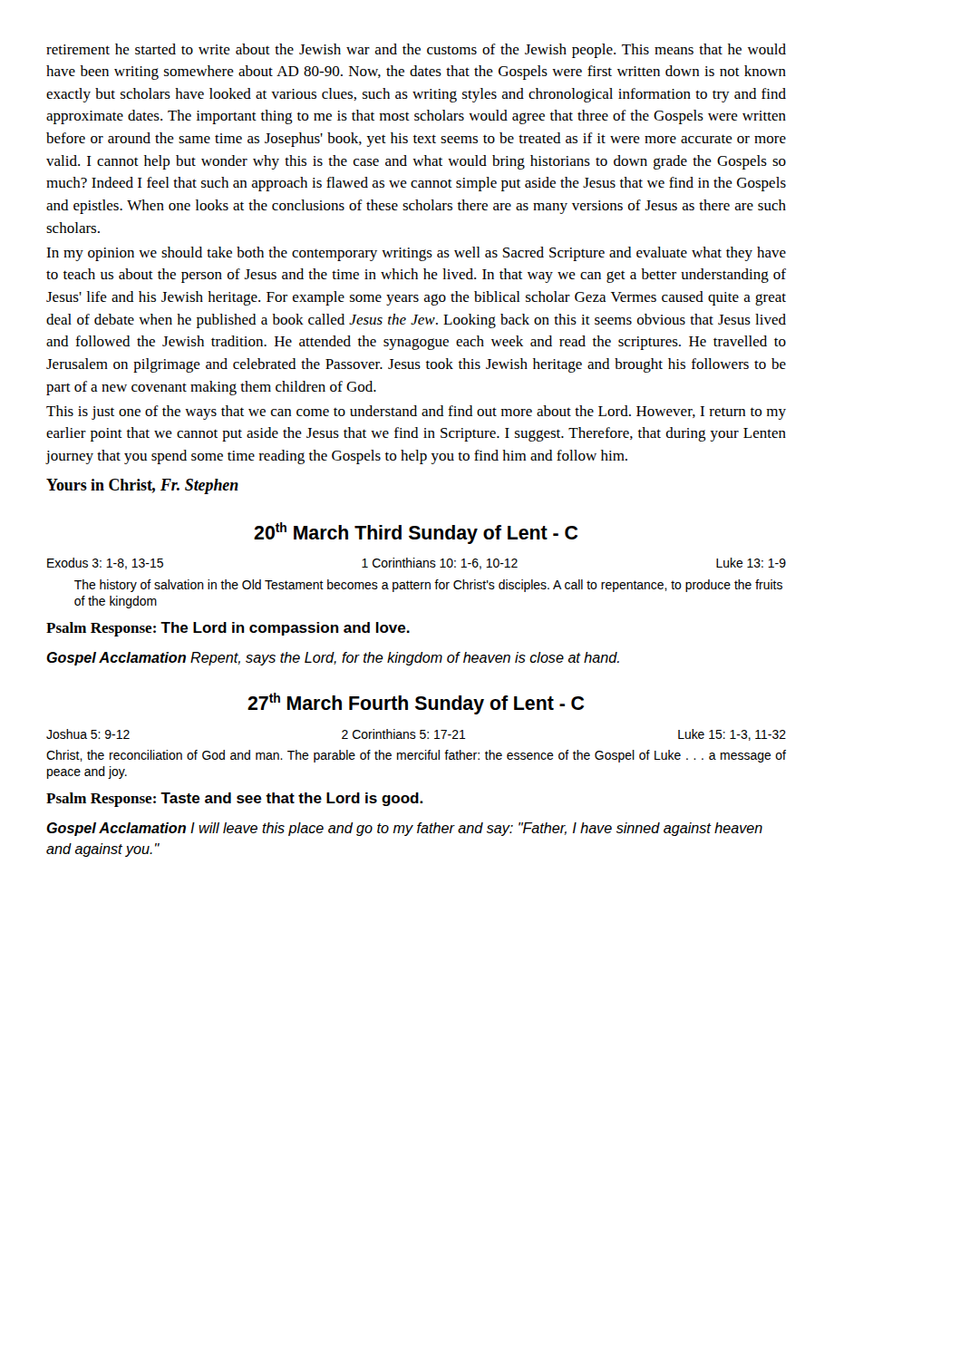retirement he started to write about the Jewish war and the customs of the Jewish people. This means that he would have been writing somewhere about AD 80-90. Now, the dates that the Gospels were first written down is not known exactly but scholars have looked at various clues, such as writing styles and chronological information to try and find approximate dates. The important thing to me is that most scholars would agree that three of the Gospels were written before or around the same time as Josephus' book, yet his text seems to be treated as if it were more accurate or more valid. I cannot help but wonder why this is the case and what would bring historians to down grade the Gospels so much? Indeed I feel that such an approach is flawed as we cannot simple put aside the Jesus that we find in the Gospels and epistles. When one looks at the conclusions of these scholars there are as many versions of Jesus as there are such scholars.
In my opinion we should take both the contemporary writings as well as Sacred Scripture and evaluate what they have to teach us about the person of Jesus and the time in which he lived. In that way we can get a better understanding of Jesus' life and his Jewish heritage. For example some years ago the biblical scholar Geza Vermes caused quite a great deal of debate when he published a book called Jesus the Jew. Looking back on this it seems obvious that Jesus lived and followed the Jewish tradition. He attended the synagogue each week and read the scriptures. He travelled to Jerusalem on pilgrimage and celebrated the Passover. Jesus took this Jewish heritage and brought his followers to be part of a new covenant making them children of God.
This is just one of the ways that we can come to understand and find out more about the Lord. However, I return to my earlier point that we cannot put aside the Jesus that we find in Scripture. I suggest. Therefore, that during your Lenten journey that you spend some time reading the Gospels to help you to find him and follow him.
Yours in Christ, Fr. Stephen
20th March Third Sunday of Lent - C
Exodus 3: 1-8, 13-15 1 Corinthians 10: 1-6, 10-12 Luke 13: 1-9
The history of salvation in the Old Testament becomes a pattern for Christ's disciples. A call to repentance, to produce the fruits of the kingdom
Psalm Response: The Lord in compassion and love.
Gospel Acclamation Repent, says the Lord, for the kingdom of heaven is close at hand.
27th March Fourth Sunday of Lent - C
Joshua 5: 9-12 2 Corinthians 5: 17-21 Luke 15: 1-3, 11-32
Christ, the reconciliation of God and man. The parable of the merciful father: the essence of the Gospel of Luke . . . a message of peace and joy.
Psalm Response: Taste and see that the Lord is good.
Gospel Acclamation I will leave this place and go to my father and say: "Father, I have sinned against heaven and against you."